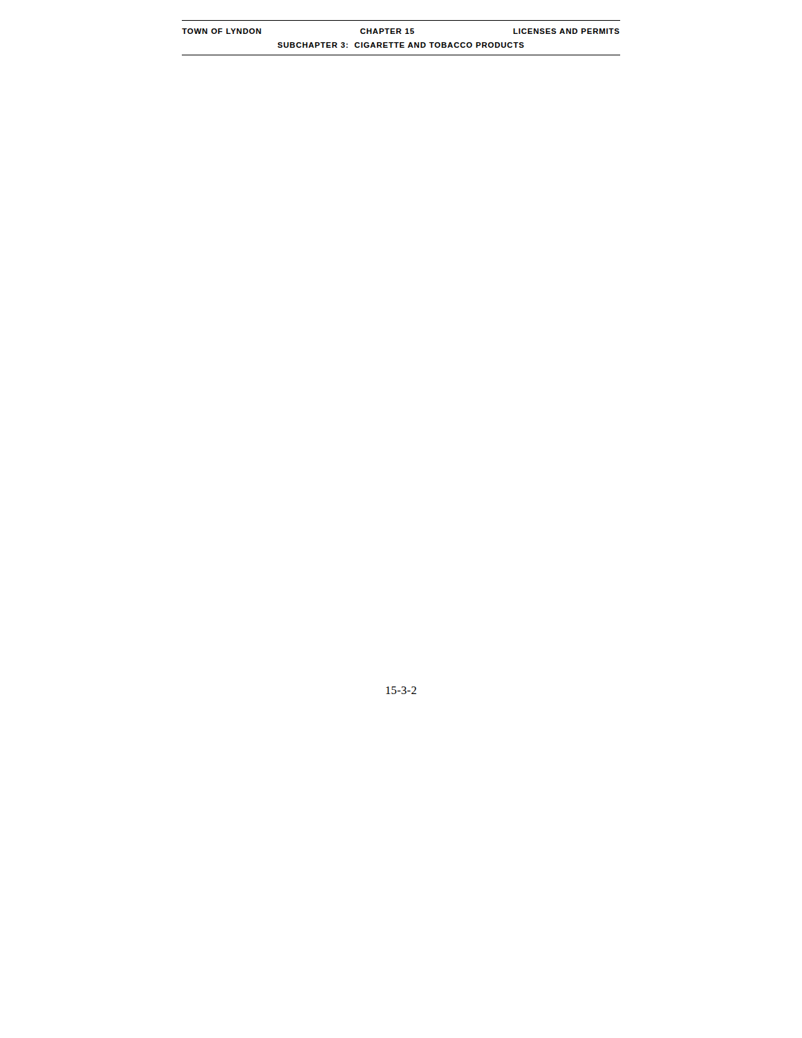TOWN OF LYNDON CHAPTER 15 LICENSES AND PERMITS
SUBCHAPTER 3: CIGARETTE AND TOBACCO PRODUCTS
15-3-2